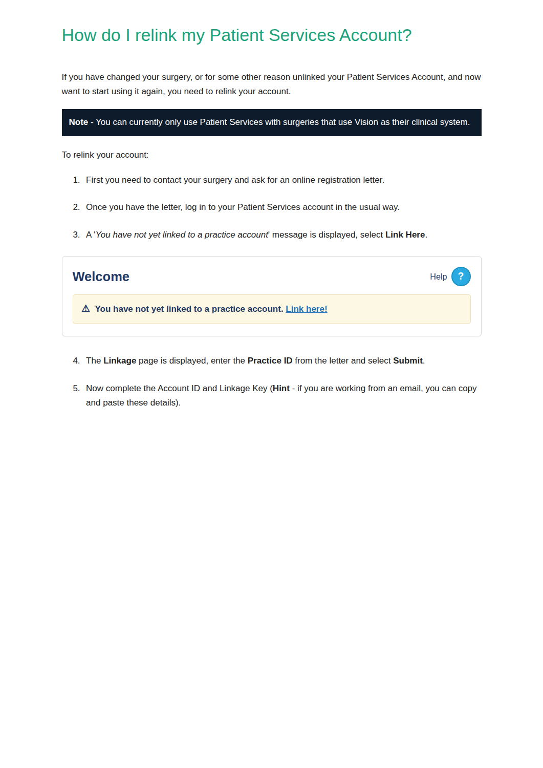How do I relink my Patient Services Account?
If you have changed your surgery, or for some other reason unlinked your Patient Services Account, and now want to start using it again, you need to relink your account.
Note - You can currently only use Patient Services with surgeries that use Vision as their clinical system.
To relink your account:
First you need to contact your surgery and ask for an online registration letter.
Once you have the letter, log in to your Patient Services account in the usual way.
A 'You have not yet linked to a practice account' message is displayed, select Link Here.
Welcome Help ?
⚠ You have not yet linked to a practice account. Link here!
The Linkage page is displayed, enter the Practice ID from the letter and select Submit.
Now complete the Account ID and Linkage Key (Hint - if you are working from an email, you can copy and paste these details).